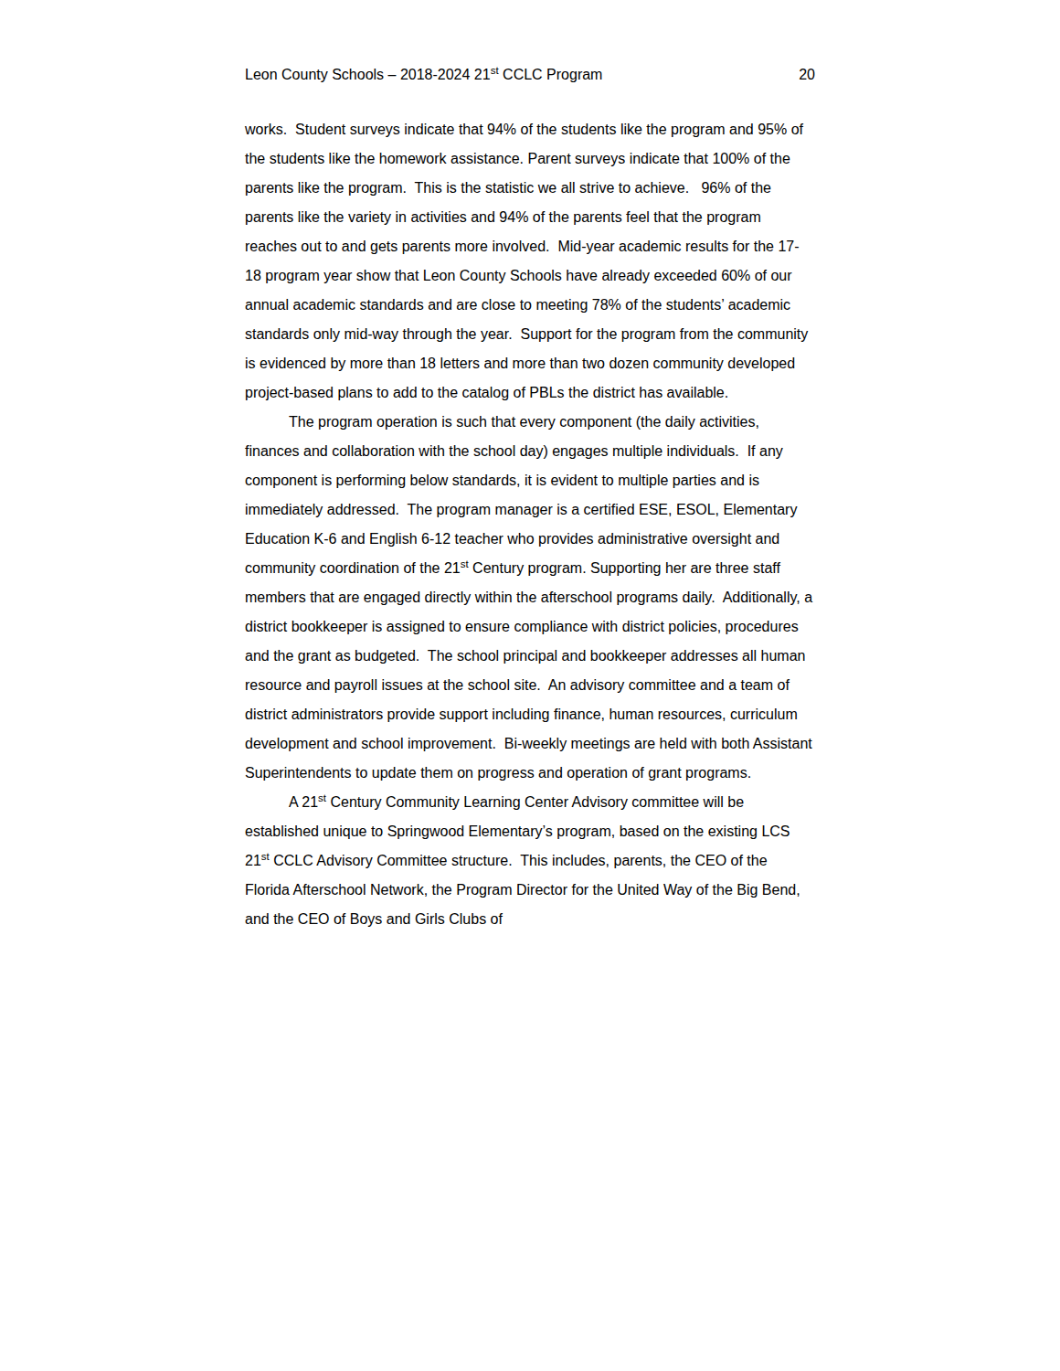Leon County Schools – 2018-2024 21st CCLC Program 20
works. Student surveys indicate that 94% of the students like the program and 95% of the students like the homework assistance. Parent surveys indicate that 100% of the parents like the program. This is the statistic we all strive to achieve. 96% of the parents like the variety in activities and 94% of the parents feel that the program reaches out to and gets parents more involved. Mid-year academic results for the 17-18 program year show that Leon County Schools have already exceeded 60% of our annual academic standards and are close to meeting 78% of the students’ academic standards only mid-way through the year. Support for the program from the community is evidenced by more than 18 letters and more than two dozen community developed project-based plans to add to the catalog of PBLs the district has available.
The program operation is such that every component (the daily activities, finances and collaboration with the school day) engages multiple individuals. If any component is performing below standards, it is evident to multiple parties and is immediately addressed. The program manager is a certified ESE, ESOL, Elementary Education K-6 and English 6-12 teacher who provides administrative oversight and community coordination of the 21st Century program. Supporting her are three staff members that are engaged directly within the afterschool programs daily. Additionally, a district bookkeeper is assigned to ensure compliance with district policies, procedures and the grant as budgeted. The school principal and bookkeeper addresses all human resource and payroll issues at the school site. An advisory committee and a team of district administrators provide support including finance, human resources, curriculum development and school improvement. Bi-weekly meetings are held with both Assistant Superintendents to update them on progress and operation of grant programs.
A 21st Century Community Learning Center Advisory committee will be established unique to Springwood Elementary’s program, based on the existing LCS 21st CCLC Advisory Committee structure. This includes, parents, the CEO of the Florida Afterschool Network, the Program Director for the United Way of the Big Bend, and the CEO of Boys and Girls Clubs of